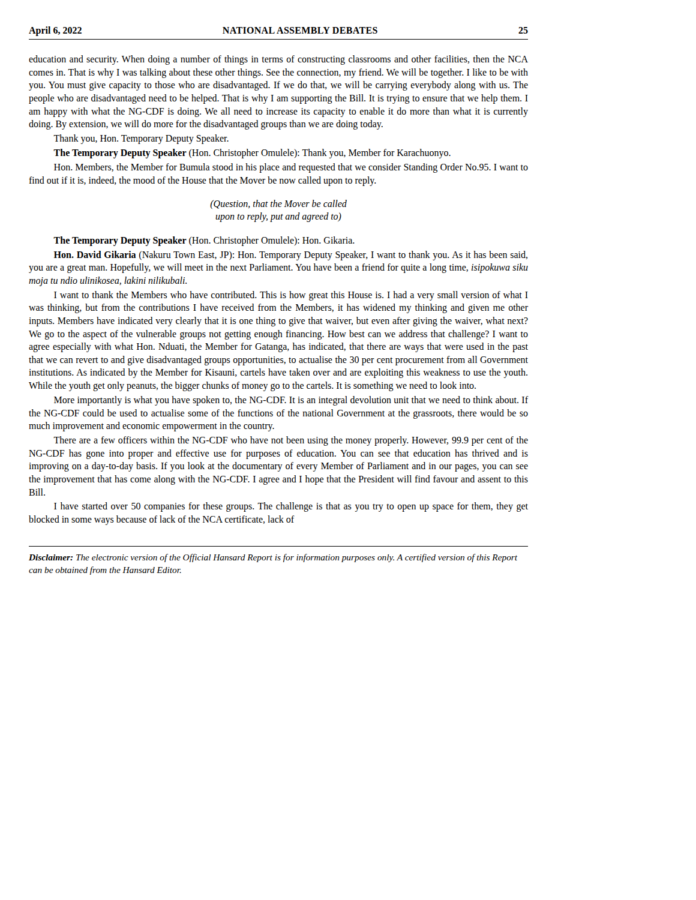April 6, 2022 NATIONAL ASSEMBLY DEBATES 25
education and security. When doing a number of things in terms of constructing classrooms and other facilities, then the NCA comes in. That is why I was talking about these other things. See the connection, my friend. We will be together. I like to be with you. You must give capacity to those who are disadvantaged. If we do that, we will be carrying everybody along with us. The people who are disadvantaged need to be helped. That is why I am supporting the Bill. It is trying to ensure that we help them. I am happy with what the NG-CDF is doing. We all need to increase its capacity to enable it do more than what it is currently doing. By extension, we will do more for the disadvantaged groups than we are doing today.
Thank you, Hon. Temporary Deputy Speaker.
The Temporary Deputy Speaker (Hon. Christopher Omulele): Thank you, Member for Karachuonyo.
Hon. Members, the Member for Bumula stood in his place and requested that we consider Standing Order No.95. I want to find out if it is, indeed, the mood of the House that the Mover be now called upon to reply.
(Question, that the Mover be called
upon to reply, put and agreed to)
The Temporary Deputy Speaker (Hon. Christopher Omulele): Hon. Gikaria.
Hon. David Gikaria (Nakuru Town East, JP): Hon. Temporary Deputy Speaker, I want to thank you. As it has been said, you are a great man. Hopefully, we will meet in the next Parliament. You have been a friend for quite a long time, isipokuwa siku moja tu ndio ulinikosea, lakini nilikubali.
I want to thank the Members who have contributed. This is how great this House is. I had a very small version of what I was thinking, but from the contributions I have received from the Members, it has widened my thinking and given me other inputs. Members have indicated very clearly that it is one thing to give that waiver, but even after giving the waiver, what next? We go to the aspect of the vulnerable groups not getting enough financing. How best can we address that challenge? I want to agree especially with what Hon. Nduati, the Member for Gatanga, has indicated, that there are ways that were used in the past that we can revert to and give disadvantaged groups opportunities, to actualise the 30 per cent procurement from all Government institutions. As indicated by the Member for Kisauni, cartels have taken over and are exploiting this weakness to use the youth. While the youth get only peanuts, the bigger chunks of money go to the cartels. It is something we need to look into.
More importantly is what you have spoken to, the NG-CDF. It is an integral devolution unit that we need to think about. If the NG-CDF could be used to actualise some of the functions of the national Government at the grassroots, there would be so much improvement and economic empowerment in the country.
There are a few officers within the NG-CDF who have not been using the money properly. However, 99.9 per cent of the NG-CDF has gone into proper and effective use for purposes of education. You can see that education has thrived and is improving on a day-to-day basis. If you look at the documentary of every Member of Parliament and in our pages, you can see the improvement that has come along with the NG-CDF. I agree and I hope that the President will find favour and assent to this Bill.
I have started over 50 companies for these groups. The challenge is that as you try to open up space for them, they get blocked in some ways because of lack of the NCA certificate, lack of
Disclaimer: The electronic version of the Official Hansard Report is for information purposes only. A certified version of this Report can be obtained from the Hansard Editor.